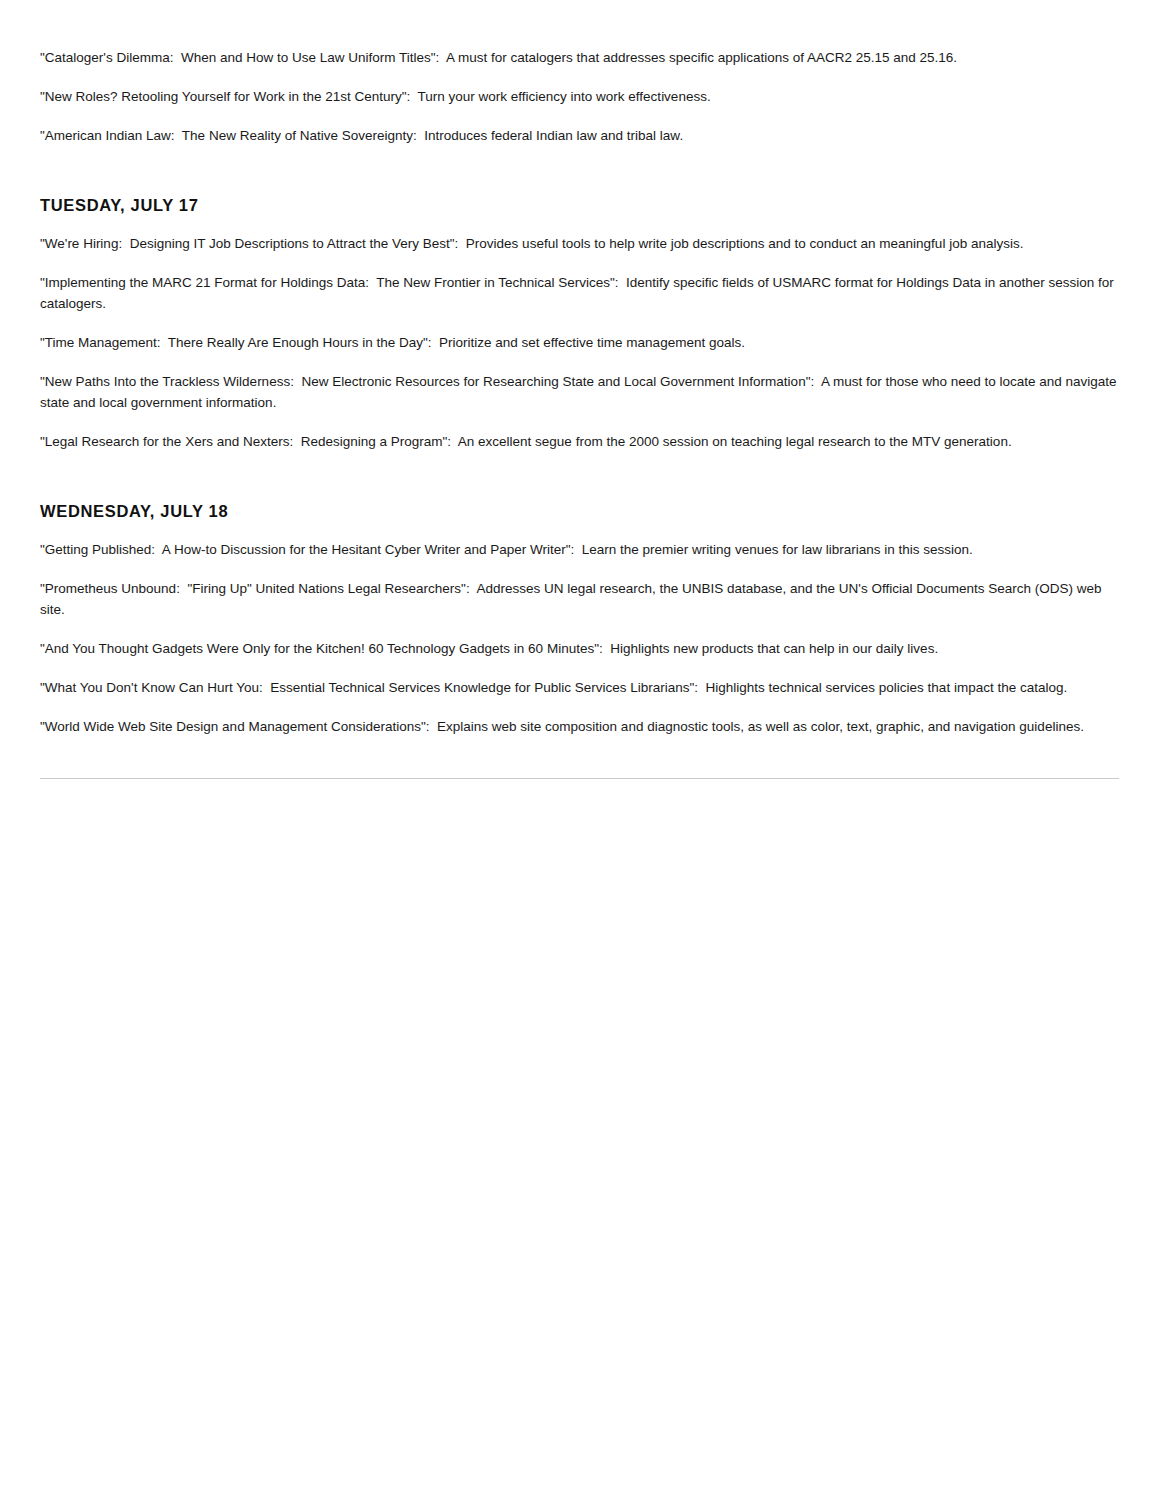"Cataloger's Dilemma: When and How to Use Law Uniform Titles": A must for catalogers that addresses specific applications of AACR2 25.15 and 25.16.
"New Roles? Retooling Yourself for Work in the 21st Century": Turn your work efficiency into work effectiveness.
"American Indian Law: The New Reality of Native Sovereignty: Introduces federal Indian law and tribal law.
TUESDAY, JULY 17
"We're Hiring: Designing IT Job Descriptions to Attract the Very Best": Provides useful tools to help write job descriptions and to conduct an meaningful job analysis.
"Implementing the MARC 21 Format for Holdings Data: The New Frontier in Technical Services": Identify specific fields of USMARC format for Holdings Data in another session for catalogers.
"Time Management: There Really Are Enough Hours in the Day": Prioritize and set effective time management goals.
"New Paths Into the Trackless Wilderness: New Electronic Resources for Researching State and Local Government Information": A must for those who need to locate and navigate state and local government information.
"Legal Research for the Xers and Nexters: Redesigning a Program": An excellent segue from the 2000 session on teaching legal research to the MTV generation.
WEDNESDAY, JULY 18
"Getting Published: A How-to Discussion for the Hesitant Cyber Writer and Paper Writer": Learn the premier writing venues for law librarians in this session.
"Prometheus Unbound: "Firing Up" United Nations Legal Researchers": Addresses UN legal research, the UNBIS database, and the UN's Official Documents Search (ODS) web site.
"And You Thought Gadgets Were Only for the Kitchen! 60 Technology Gadgets in 60 Minutes": Highlights new products that can help in our daily lives.
"What You Don't Know Can Hurt You: Essential Technical Services Knowledge for Public Services Librarians": Highlights technical services policies that impact the catalog.
"World Wide Web Site Design and Management Considerations": Explains web site composition and diagnostic tools, as well as color, text, graphic, and navigation guidelines.